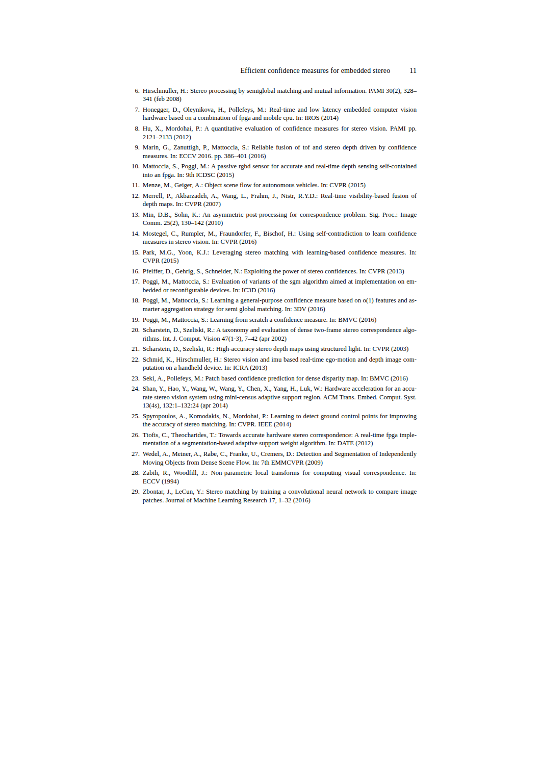Efficient confidence measures for embedded stereo 11
Hirschmuller, H.: Stereo processing by semiglobal matching and mutual information. PAMI 30(2), 328–341 (feb 2008)
Honegger, D., Oleynikova, H., Pollefeys, M.: Real-time and low latency embedded computer vision hardware based on a combination of fpga and mobile cpu. In: IROS (2014)
Hu, X., Mordohai, P.: A quantitative evaluation of confidence measures for stereo vision. PAMI pp. 2121–2133 (2012)
Marin, G., Zanuttigh, P., Mattoccia, S.: Reliable fusion of tof and stereo depth driven by confidence measures. In: ECCV 2016. pp. 386–401 (2016)
Mattoccia, S., Poggi, M.: A passive rgbd sensor for accurate and real-time depth sensing self-contained into an fpga. In: 9th ICDSC (2015)
Menze, M., Geiger, A.: Object scene flow for autonomous vehicles. In: CVPR (2015)
Merrell, P., Akbarzadeh, A., Wang, L., Frahm, J., Nistr, R.Y.D.: Real-time visibility-based fusion of depth maps. In: CVPR (2007)
Min, D.B., Sohn, K.: An asymmetric post-processing for correspondence problem. Sig. Proc.: Image Comm. 25(2), 130–142 (2010)
Mostegel, C., Rumpler, M., Fraundorfer, F., Bischof, H.: Using self-contradiction to learn confidence measures in stereo vision. In: CVPR (2016)
Park, M.G., Yoon, K.J.: Leveraging stereo matching with learning-based confidence measures. In: CVPR (2015)
Pfeiffer, D., Gehrig, S., Schneider, N.: Exploiting the power of stereo confidences. In: CVPR (2013)
Poggi, M., Mattoccia, S.: Evaluation of variants of the sgm algorithm aimed at implementation on embedded or reconfigurable devices. In: IC3D (2016)
Poggi, M., Mattoccia, S.: Learning a general-purpose confidence measure based on o(1) features and asmarter aggregation strategy for semi global matching. In: 3DV (2016)
Poggi, M., Mattoccia, S.: Learning from scratch a confidence measure. In: BMVC (2016)
Scharstein, D., Szeliski, R.: A taxonomy and evaluation of dense two-frame stereo correspondence algorithms. Int. J. Comput. Vision 47(1-3), 7–42 (apr 2002)
Scharstein, D., Szeliski, R.: High-accuracy stereo depth maps using structured light. In: CVPR (2003)
Schmid, K., Hirschmuller, H.: Stereo vision and imu based real-time ego-motion and depth image computation on a handheld device. In: ICRA (2013)
Seki, A., Pollefeys, M.: Patch based confidence prediction for dense disparity map. In: BMVC (2016)
Shan, Y., Hao, Y., Wang, W., Wang, Y., Chen, X., Yang, H., Luk, W.: Hardware acceleration for an accurate stereo vision system using mini-census adaptive support region. ACM Trans. Embed. Comput. Syst. 13(4s), 132:1–132:24 (apr 2014)
Spyropoulos, A., Komodakis, N., Mordohai, P.: Learning to detect ground control points for improving the accuracy of stereo matching. In: CVPR. IEEE (2014)
Ttofis, C., Theocharides, T.: Towards accurate hardware stereo correspondence: A real-time fpga implementation of a segmentation-based adaptive support weight algorithm. In: DATE (2012)
Wedel, A., Meiner, A., Rabe, C., Franke, U., Cremers, D.: Detection and Segmentation of Independently Moving Objects from Dense Scene Flow. In: 7th EMMCVPR (2009)
Zabih, R., Woodfill, J.: Non-parametric local transforms for computing visual correspondence. In: ECCV (1994)
Zbontar, J., LeCun, Y.: Stereo matching by training a convolutional neural network to compare image patches. Journal of Machine Learning Research 17, 1–32 (2016)